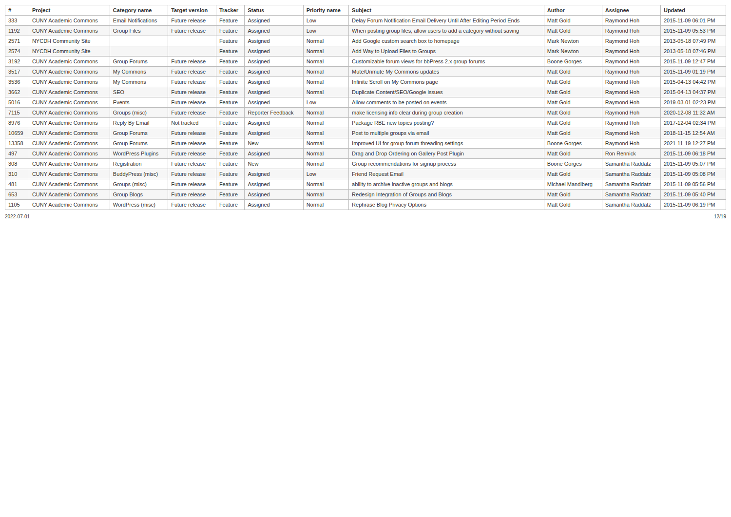| # | Project | Category name | Target version | Tracker | Status | Priority name | Subject | Author | Assignee | Updated |
| --- | --- | --- | --- | --- | --- | --- | --- | --- | --- | --- |
| 333 | CUNY Academic Commons | Email Notifications | Future release | Feature | Assigned | Low | Delay Forum Notification Email Delivery Until After Editing Period Ends | Matt Gold | Raymond Hoh | 2015-11-09 06:01 PM |
| 1192 | CUNY Academic Commons | Group Files | Future release | Feature | Assigned | Low | When posting group files, allow users to add a category without saving | Matt Gold | Raymond Hoh | 2015-11-09 05:53 PM |
| 2571 | NYCDH Community Site | | | Feature | Assigned | Normal | Add Google custom search box to homepage | Mark Newton | Raymond Hoh | 2013-05-18 07:49 PM |
| 2574 | NYCDH Community Site | | | Feature | Assigned | Normal | Add Way to Upload Files to Groups | Mark Newton | Raymond Hoh | 2013-05-18 07:46 PM |
| 3192 | CUNY Academic Commons | Group Forums | Future release | Feature | Assigned | Normal | Customizable forum views for bbPress 2.x group forums | Boone Gorges | Raymond Hoh | 2015-11-09 12:47 PM |
| 3517 | CUNY Academic Commons | My Commons | Future release | Feature | Assigned | Normal | Mute/Unmute My Commons updates | Matt Gold | Raymond Hoh | 2015-11-09 01:19 PM |
| 3536 | CUNY Academic Commons | My Commons | Future release | Feature | Assigned | Normal | Infinite Scroll on My Commons page | Matt Gold | Raymond Hoh | 2015-04-13 04:42 PM |
| 3662 | CUNY Academic Commons | SEO | Future release | Feature | Assigned | Normal | Duplicate Content/SEO/Google issues | Matt Gold | Raymond Hoh | 2015-04-13 04:37 PM |
| 5016 | CUNY Academic Commons | Events | Future release | Feature | Assigned | Low | Allow comments to be posted on events | Matt Gold | Raymond Hoh | 2019-03-01 02:23 PM |
| 7115 | CUNY Academic Commons | Groups (misc) | Future release | Feature | Reporter Feedback | Normal | make licensing info clear during group creation | Matt Gold | Raymond Hoh | 2020-12-08 11:32 AM |
| 8976 | CUNY Academic Commons | Reply By Email | Not tracked | Feature | Assigned | Normal | Package RBE new topics posting? | Matt Gold | Raymond Hoh | 2017-12-04 02:34 PM |
| 10659 | CUNY Academic Commons | Group Forums | Future release | Feature | Assigned | Normal | Post to multiple groups via email | Matt Gold | Raymond Hoh | 2018-11-15 12:54 AM |
| 13358 | CUNY Academic Commons | Group Forums | Future release | Feature | New | Normal | Improved UI for group forum threading settings | Boone Gorges | Raymond Hoh | 2021-11-19 12:27 PM |
| 497 | CUNY Academic Commons | WordPress Plugins | Future release | Feature | Assigned | Normal | Drag and Drop Ordering on Gallery Post Plugin | Matt Gold | Ron Rennick | 2015-11-09 06:18 PM |
| 308 | CUNY Academic Commons | Registration | Future release | Feature | New | Normal | Group recommendations for signup process | Boone Gorges | Samantha Raddatz | 2015-11-09 05:07 PM |
| 310 | CUNY Academic Commons | BuddyPress (misc) | Future release | Feature | Assigned | Low | Friend Request Email | Matt Gold | Samantha Raddatz | 2015-11-09 05:08 PM |
| 481 | CUNY Academic Commons | Groups (misc) | Future release | Feature | Assigned | Normal | ability to archive inactive groups and blogs | Michael Mandiberg | Samantha Raddatz | 2015-11-09 05:56 PM |
| 653 | CUNY Academic Commons | Group Blogs | Future release | Feature | Assigned | Normal | Redesign Integration of Groups and Blogs | Matt Gold | Samantha Raddatz | 2015-11-09 05:40 PM |
| 1105 | CUNY Academic Commons | WordPress (misc) | Future release | Feature | Assigned | Normal | Rephrase Blog Privacy Options | Matt Gold | Samantha Raddatz | 2015-11-09 06:19 PM |
2022-07-01 12/19